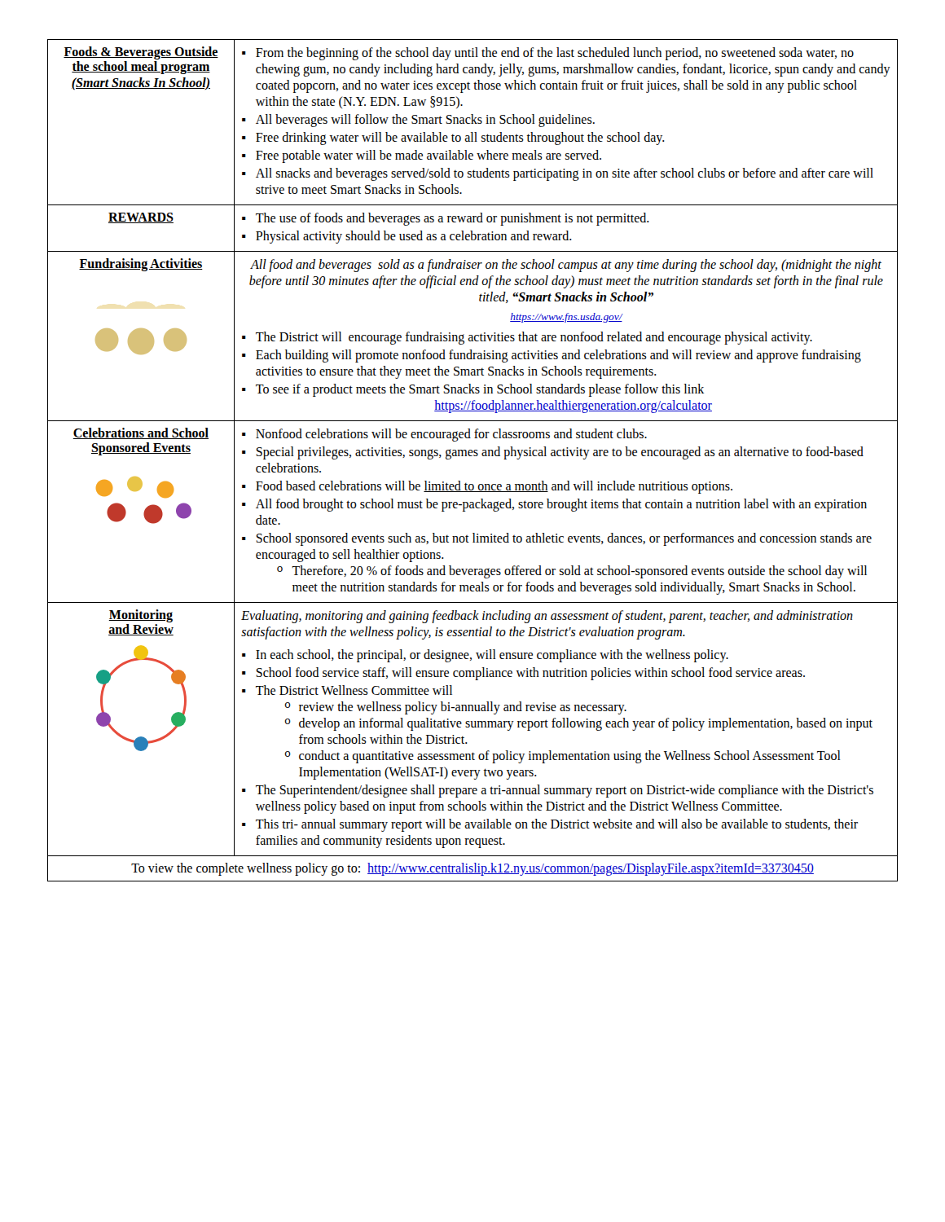| Foods & Beverages Outside the school meal program (Smart Snacks In School) | From the beginning of the school day until the end of the last scheduled lunch period, no sweetened soda water, no chewing gum, no candy including hard candy, jelly, gums, marshmallow candies, fondant, licorice, spun candy and candy coated popcorn, and no water ices except those which contain fruit or fruit juices, shall be sold in any public school within the state (N.Y. EDN. Law §915). All beverages will follow the Smart Snacks in School guidelines. Free drinking water will be available to all students throughout the school day. Free potable water will be made available where meals are served. All snacks and beverages served/sold to students participating in on site after school clubs or before and after care will strive to meet Smart Snacks in Schools. |
| REWARDS | The use of foods and beverages as a reward or punishment is not permitted. Physical activity should be used as a celebration and reward. |
| Fundraising Activities | All food and beverages sold as a fundraiser on the school campus at any time during the school day, (midnight the night before until 30 minutes after the official end of the school day) must meet the nutrition standards set forth in the final rule titled, “Smart Snacks in School” https://www.fns.usda.gov/ The District will encourage fundraising activities that are nonfood related and encourage physical activity. Each building will promote nonfood fundraising activities and celebrations and will review and approve fundraising activities to ensure that they meet the Smart Snacks in Schools requirements. To see if a product meets the Smart Snacks in School standards please follow this link https://foodplanner.healthiergeneration.org/calculator |
| Celebrations and School Sponsored Events | Nonfood celebrations will be encouraged for classrooms and student clubs. Special privileges, activities, songs, games and physical activity are to be encouraged as an alternative to food-based celebrations. Food based celebrations will be limited to once a month and will include nutritious options. All food brought to school must be pre-packaged, store brought items that contain a nutrition label with an expiration date. School sponsored events such as, but not limited to athletic events, dances, or performances and concession stands are encouraged to sell healthier options. Therefore, 20 % of foods and beverages offered or sold at school-sponsored events outside the school day will meet the nutrition standards for meals or for foods and beverages sold individually, Smart Snacks in School. |
| Monitoring and Review | Evaluating, monitoring and gaining feedback including an assessment of student, parent, teacher, and administration satisfaction with the wellness policy, is essential to the District's evaluation program. In each school, the principal, or designee, will ensure compliance with the wellness policy. School food service staff, will ensure compliance with nutrition policies within school food service areas. The District Wellness Committee will review the wellness policy bi-annually and revise as necessary. develop an informal qualitative summary report following each year of policy implementation, based on input from schools within the District. conduct a quantitative assessment of policy implementation using the Wellness School Assessment Tool Implementation (WellSAT-I) every two years. The Superintendent/designee shall prepare a tri-annual summary report on District-wide compliance with the District's wellness policy based on input from schools within the District and the District Wellness Committee. This tri- annual summary report will be available on the District website and will also be available to students, their families and community residents upon request. |
| To view the complete wellness policy go to: http://www.centralislip.k12.ny.us/common/pages/DisplayFile.aspx?itemId=33730450 |